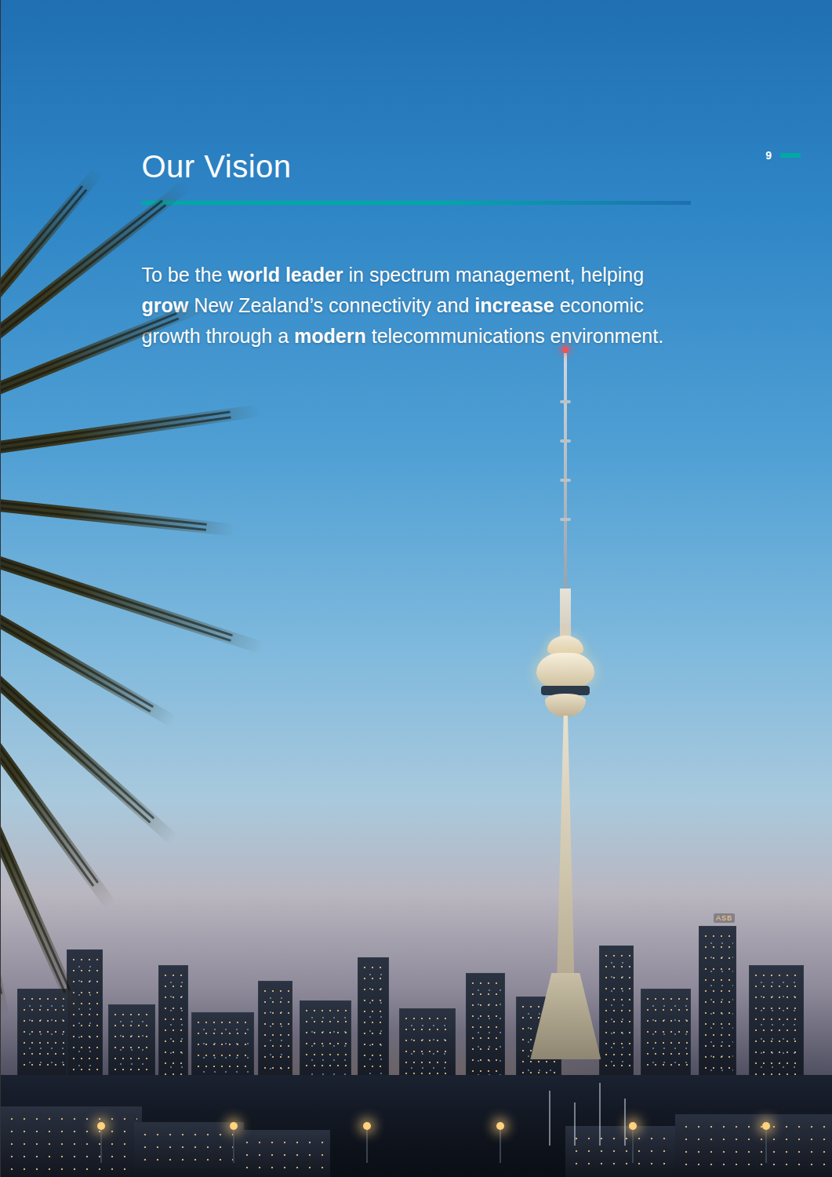9
Our Vision
To be the world leader in spectrum management, helping grow New Zealand’s connectivity and increase economic growth through a modern telecommunications environment.